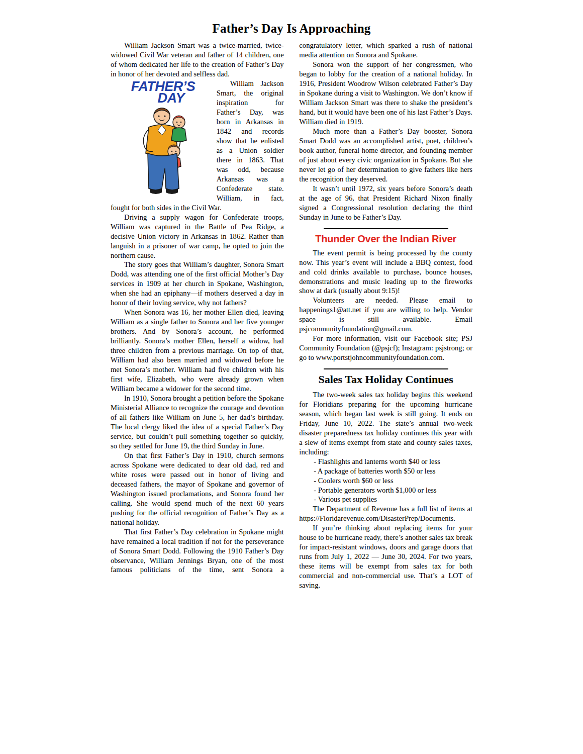Father’s Day Is Approaching
William Jackson Smart was a twice-married, twice-widowed Civil War veteran and father of 14 children, one of whom dedicated her life to the creation of Father’s Day in honor of her devoted and selfless dad.
FATHER’SDAY
William Jackson Smart, the original inspiration for Father’s Day, was born in Arkansas in 1842 and records show that he enlisted as a Union soldier there in 1863. That was odd, because Arkansas was a Confederate state. William, in fact, fought for both sides in the Civil War.
Driving a supply wagon for Confederate troops, William was captured in the Battle of Pea Ridge, a decisive Union victory in Arkansas in 1862. Rather than languish in a prisoner of war camp, he opted to join the northern cause.
The story goes that William’s daughter, Sonora Smart Dodd, was attending one of the first official Mother’s Day services in 1909 at her church in Spokane, Washington, when she had an epiphany—if mothers deserved a day in honor of their loving service, why not fathers?
When Sonora was 16, her mother Ellen died, leaving William as a single father to Sonora and her five younger brothers. And by Sonora’s account, he performed brilliantly. Sonora’s mother Ellen, herself a widow, had three children from a previous marriage. On top of that, William had also been married and widowed before he met Sonora’s mother. William had five children with his first wife, Elizabeth, who were already grown when William became a widower for the second time.
In 1910, Sonora brought a petition before the Spokane Ministerial Alliance to recognize the courage and devotion of all fathers like William on June 5, her dad’s birthday. The local clergy liked the idea of a special Father’s Day service, but couldn’t pull something together so quickly, so they settled for June 19, the third Sunday in June.
On that first Father’s Day in 1910, church sermons across Spokane were dedicated to dear old dad, red and white roses were passed out in honor of living and deceased fathers, the mayor of Spokane and governor of Washington issued proclamations, and Sonora found her calling. She would spend much of the next 60 years pushing for the official recognition of Father’s Day as a national holiday.
That first Father’s Day celebration in Spokane might have remained a local tradition if not for the perseverance of Sonora Smart Dodd. Following the 1910 Father’s Day observance, William Jennings Bryan, one of the most famous politicians of the time, sent Sonora a congratulatory letter, which sparked a rush of national media attention on Sonora and Spokane.
Sonora won the support of her congressmen, who began to lobby for the creation of a national holiday. In 1916, President Woodrow Wilson celebrated Father’s Day in Spokane during a visit to Washington. We don’t know if William Jackson Smart was there to shake the president’s hand, but it would have been one of his last Father’s Days. William died in 1919.
Much more than a Father’s Day booster, Sonora Smart Dodd was an accomplished artist, poet, children’s book author, funeral home director, and founding member of just about every civic organization in Spokane. But she never let go of her determination to give fathers like hers the recognition they deserved.
It wasn’t until 1972, six years before Sonora’s death at the age of 96, that President Richard Nixon finally signed a Congressional resolution declaring the third Sunday in June to be Father’s Day.
Thunder Over the Indian River
The event permit is being processed by the county now. This year’s event will include a BBQ contest, food and cold drinks available to purchase, bounce houses, demonstrations and music leading up to the fireworks show at dark (usually about 9:15)!
Volunteers are needed. Please email to happenings1@att.net if you are willing to help. Vendor space is still available. Email psjcommunityfoundation@gmail.com.
For more information, visit our Facebook site; PSJ Community Foundation (@psjcf); Instagram: psjstrong; or go to www.portstjohncommunityfoundation.com.
Sales Tax Holiday Continues
The two-week sales tax holiday begins this weekend for Floridians preparing for the upcoming hurricane season, which began last week is still going. It ends on Friday, June 10, 2022. The state’s annual two-week disaster preparedness tax holiday continues this year with a slew of items exempt from state and county sales taxes, including:
Flashlights and lanterns worth $40 or less
A package of batteries worth $50 or less
Coolers worth $60 or less
Portable generators worth $1,000 or less
Various pet supplies
The Department of Revenue has a full list of items at https://Floridarevenue.com/DisasterPrep/Documents.
If you’re thinking about replacing items for your house to be hurricane ready, there’s another sales tax break for impact-resistant windows, doors and garage doors that runs from July 1, 2022 — June 30, 2024. For two years, these items will be exempt from sales tax for both commercial and non-commercial use. That’s a LOT of saving.